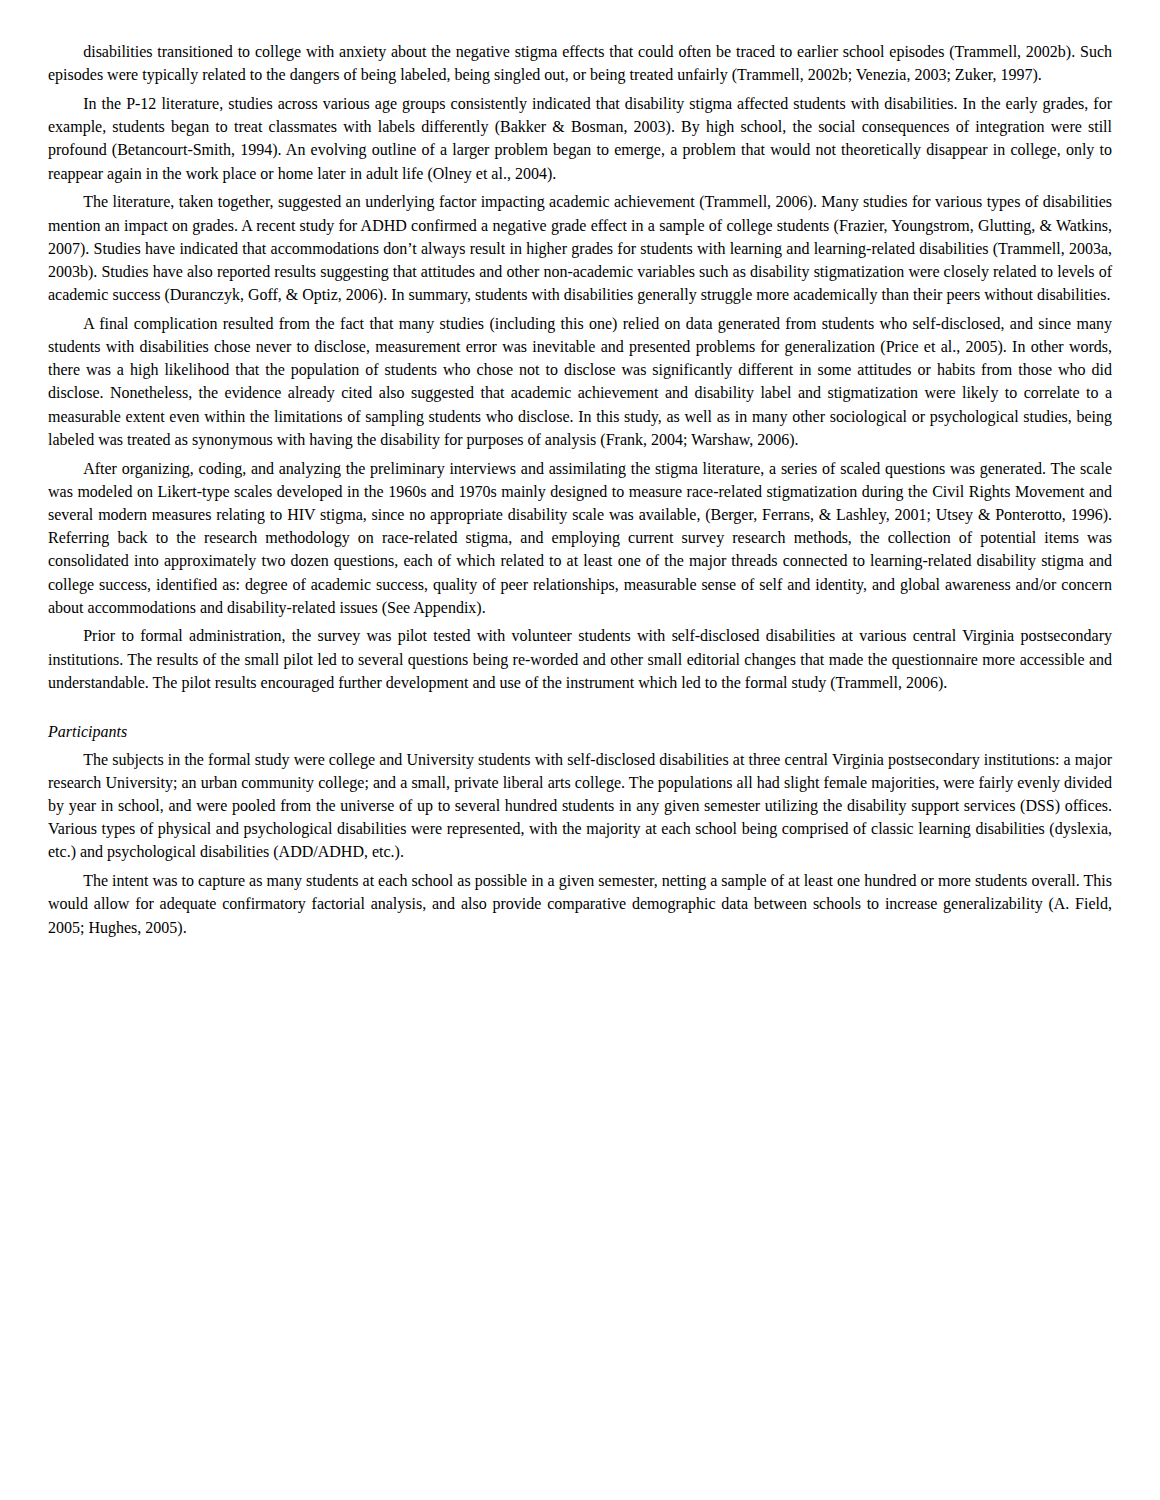disabilities transitioned to college with anxiety about the negative stigma effects that could often be traced to earlier school episodes (Trammell, 2002b). Such episodes were typically related to the dangers of being labeled, being singled out, or being treated unfairly (Trammell, 2002b; Venezia, 2003; Zuker, 1997).
In the P-12 literature, studies across various age groups consistently indicated that disability stigma affected students with disabilities. In the early grades, for example, students began to treat classmates with labels differently (Bakker & Bosman, 2003). By high school, the social consequences of integration were still profound (Betancourt-Smith, 1994). An evolving outline of a larger problem began to emerge, a problem that would not theoretically disappear in college, only to reappear again in the work place or home later in adult life (Olney et al., 2004).
The literature, taken together, suggested an underlying factor impacting academic achievement (Trammell, 2006). Many studies for various types of disabilities mention an impact on grades. A recent study for ADHD confirmed a negative grade effect in a sample of college students (Frazier, Youngstrom, Glutting, & Watkins, 2007). Studies have indicated that accommodations don’t always result in higher grades for students with learning and learning-related disabilities (Trammell, 2003a, 2003b). Studies have also reported results suggesting that attitudes and other non-academic variables such as disability stigmatization were closely related to levels of academic success (Duranczyk, Goff, & Optiz, 2006). In summary, students with disabilities generally struggle more academically than their peers without disabilities.
A final complication resulted from the fact that many studies (including this one) relied on data generated from students who self-disclosed, and since many students with disabilities chose never to disclose, measurement error was inevitable and presented problems for generalization (Price et al., 2005). In other words, there was a high likelihood that the population of students who chose not to disclose was significantly different in some attitudes or habits from those who did disclose. Nonetheless, the evidence already cited also suggested that academic achievement and disability label and stigmatization were likely to correlate to a measurable extent even within the limitations of sampling students who disclose. In this study, as well as in many other sociological or psychological studies, being labeled was treated as synonymous with having the disability for purposes of analysis (Frank, 2004; Warshaw, 2006).
After organizing, coding, and analyzing the preliminary interviews and assimilating the stigma literature, a series of scaled questions was generated. The scale was modeled on Likert-type scales developed in the 1960s and 1970s mainly designed to measure race-related stigmatization during the Civil Rights Movement and several modern measures relating to HIV stigma, since no appropriate disability scale was available, (Berger, Ferrans, & Lashley, 2001; Utsey & Ponterotto, 1996). Referring back to the research methodology on race-related stigma, and employing current survey research methods, the collection of potential items was consolidated into approximately two dozen questions, each of which related to at least one of the major threads connected to learning-related disability stigma and college success, identified as: degree of academic success, quality of peer relationships, measurable sense of self and identity, and global awareness and/or concern about accommodations and disability-related issues (See Appendix).
Prior to formal administration, the survey was pilot tested with volunteer students with self-disclosed disabilities at various central Virginia postsecondary institutions. The results of the small pilot led to several questions being re-worded and other small editorial changes that made the questionnaire more accessible and understandable. The pilot results encouraged further development and use of the instrument which led to the formal study (Trammell, 2006).
Participants
The subjects in the formal study were college and University students with self-disclosed disabilities at three central Virginia postsecondary institutions: a major research University; an urban community college; and a small, private liberal arts college. The populations all had slight female majorities, were fairly evenly divided by year in school, and were pooled from the universe of up to several hundred students in any given semester utilizing the disability support services (DSS) offices. Various types of physical and psychological disabilities were represented, with the majority at each school being comprised of classic learning disabilities (dyslexia, etc.) and psychological disabilities (ADD/ADHD, etc.).
The intent was to capture as many students at each school as possible in a given semester, netting a sample of at least one hundred or more students overall. This would allow for adequate confirmatory factorial analysis, and also provide comparative demographic data between schools to increase generalizability (A. Field, 2005; Hughes, 2005).